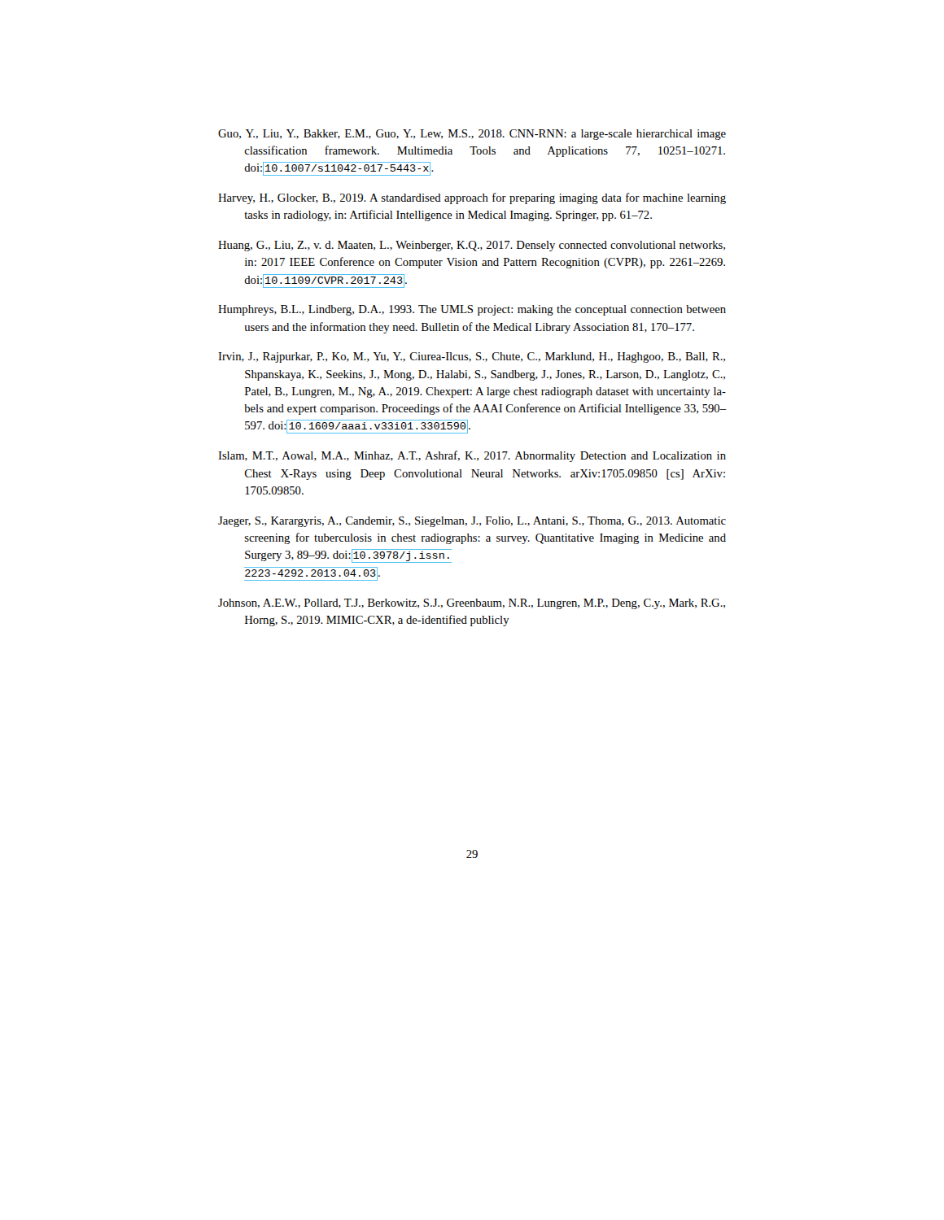Guo, Y., Liu, Y., Bakker, E.M., Guo, Y., Lew, M.S., 2018. CNN-RNN: a large-scale hierarchical image classification framework. Multimedia Tools and Applications 77, 10251–10271. doi:10.1007/s11042-017-5443-x.
Harvey, H., Glocker, B., 2019. A standardised approach for preparing imaging data for machine learning tasks in radiology, in: Artificial Intelligence in Medical Imaging. Springer, pp. 61–72.
Huang, G., Liu, Z., v. d. Maaten, L., Weinberger, K.Q., 2017. Densely connected convolutional networks, in: 2017 IEEE Conference on Computer Vision and Pattern Recognition (CVPR), pp. 2261–2269. doi:10.1109/CVPR.2017.243.
Humphreys, B.L., Lindberg, D.A., 1993. The UMLS project: making the conceptual connection between users and the information they need. Bulletin of the Medical Library Association 81, 170–177.
Irvin, J., Rajpurkar, P., Ko, M., Yu, Y., Ciurea-Ilcus, S., Chute, C., Marklund, H., Haghgoo, B., Ball, R., Shpanskaya, K., Seekins, J., Mong, D., Halabi, S., Sandberg, J., Jones, R., Larson, D., Langlotz, C., Patel, B., Lungren, M., Ng, A., 2019. Chexpert: A large chest radiograph dataset with uncertainty labels and expert comparison. Proceedings of the AAAI Conference on Artificial Intelligence 33, 590–597. doi:10.1609/aaai.v33i01.3301590.
Islam, M.T., Aowal, M.A., Minhaz, A.T., Ashraf, K., 2017. Abnormality Detection and Localization in Chest X-Rays using Deep Convolutional Neural Networks. arXiv:1705.09850 [cs] ArXiv: 1705.09850.
Jaeger, S., Karargyris, A., Candemir, S., Siegelman, J., Folio, L., Antani, S., Thoma, G., 2013. Automatic screening for tuberculosis in chest radiographs: a survey. Quantitative Imaging in Medicine and Surgery 3, 89–99. doi:10.3978/j.issn.
2223-4292.2013.04.03.
Johnson, A.E.W., Pollard, T.J., Berkowitz, S.J., Greenbaum, N.R., Lungren, M.P., Deng, C.y., Mark, R.G., Horng, S., 2019. MIMIC-CXR, a de-identified publicly
29